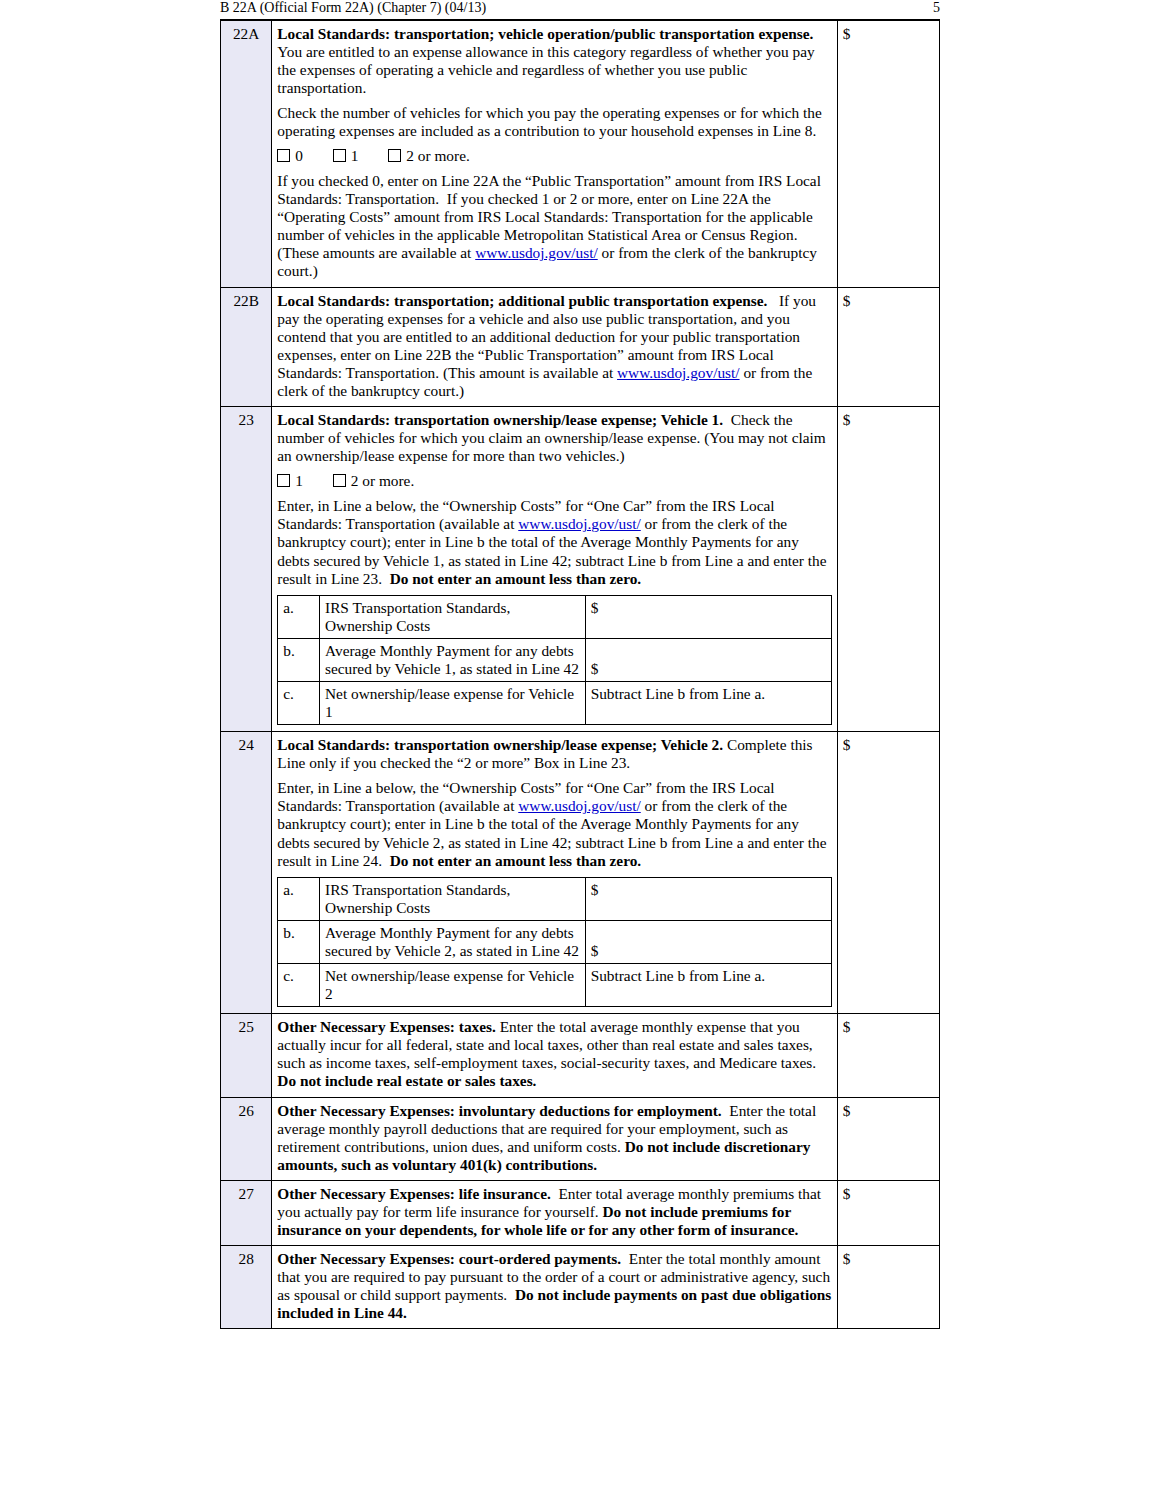B 22A (Official Form 22A) (Chapter 7) (04/13)
5
| 22A | Local Standards: transportation; vehicle operation/public transportation expense. You are entitled to an expense allowance in this category regardless of whether you pay the expenses of operating a vehicle and regardless of whether you use public transportation. Check the number of vehicles for which you pay the operating expenses or for which the operating expenses are included as a contribution to your household expenses in Line 8. 0 1 2 or more. If you checked 0, enter on Line 22A the “Public Transportation” amount from IRS Local Standards: Transportation. If you checked 1 or 2 or more, enter on Line 22A the “Operating Costs” amount from IRS Local Standards: Transportation for the applicable number of vehicles in the applicable Metropolitan Statistical Area or Census Region. (These amounts are available at www.usdoj.gov/ust/ or from the clerk of the bankruptcy court.) | $ |
| 22B | Local Standards: transportation; additional public transportation expense. If you pay the operating expenses for a vehicle and also use public transportation, and you contend that you are entitled to an additional deduction for your public transportation expenses, enter on Line 22B the “Public Transportation” amount from IRS Local Standards: Transportation. (This amount is available at www.usdoj.gov/ust/ or from the clerk of the bankruptcy court.) | $ |
| 23 | Local Standards: transportation ownership/lease expense; Vehicle 1. Check the number of vehicles for which you claim an ownership/lease expense. (You may not claim an ownership/lease expense for more than two vehicles.) 1 2 or more. Enter, in Line a below, the “Ownership Costs” for “One Car” from the IRS Local Standards: Transportation (available at www.usdoj.gov/ust/ or from the clerk of the bankruptcy court); enter in Line b the total of the Average Monthly Payments for any debts secured by Vehicle 1, as stated in Line 42; subtract Line b from Line a and enter the result in Line 23. Do not enter an amount less than zero. / a. / IRS Transportation Standards, Ownership Costs / $ / / b. / Average Monthly Payment for any debts secured by Vehicle 1, as stated in Line 42 / $ / / c. / Net ownership/lease expense for Vehicle 1 / Subtract Line b from Line a. / | $ |
| 24 | Local Standards: transportation ownership/lease expense; Vehicle 2. Complete this Line only if you checked the “2 or more” Box in Line 23. Enter, in Line a below, the “Ownership Costs” for “One Car” from the IRS Local Standards: Transportation (available at www.usdoj.gov/ust/ or from the clerk of the bankruptcy court); enter in Line b the total of the Average Monthly Payments for any debts secured by Vehicle 2, as stated in Line 42; subtract Line b from Line a and enter the result in Line 24. Do not enter an amount less than zero. / a. / IRS Transportation Standards, Ownership Costs / $ / / b. / Average Monthly Payment for any debts secured by Vehicle 2, as stated in Line 42 / $ / / c. / Net ownership/lease expense for Vehicle 2 / Subtract Line b from Line a. / | $ |
| 25 | Other Necessary Expenses: taxes. Enter the total average monthly expense that you actually incur for all federal, state and local taxes, other than real estate and sales taxes, such as income taxes, self-employment taxes, social-security taxes, and Medicare taxes. Do not include real estate or sales taxes. | $ |
| 26 | Other Necessary Expenses: involuntary deductions for employment. Enter the total average monthly payroll deductions that are required for your employment, such as retirement contributions, union dues, and uniform costs. Do not include discretionary amounts, such as voluntary 401(k) contributions. | $ |
| 27 | Other Necessary Expenses: life insurance. Enter total average monthly premiums that you actually pay for term life insurance for yourself. Do not include premiums for insurance on your dependents, for whole life or for any other form of insurance. | $ |
| 28 | Other Necessary Expenses: court-ordered payments. Enter the total monthly amount that you are required to pay pursuant to the order of a court or administrative agency, such as spousal or child support payments. Do not include payments on past due obligations included in Line 44. | $ |